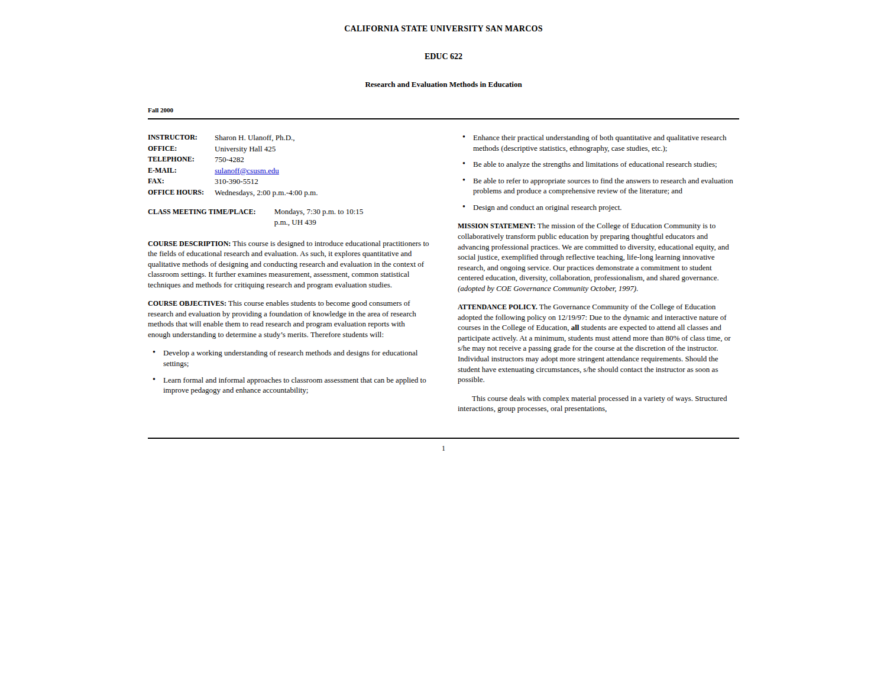CALIFORNIA STATE UNIVERSITY SAN MARCOS
EDUC 622
Research and Evaluation Methods in Education
Fall 2000
| Instructor: | Sharon H. Ulanoff, Ph.D., |
| Office: | University Hall 425 |
| Telephone: | 750-4282 |
| E-mail: | sulanoff@csusm.edu |
| Fax: | 310-390-5512 |
| Office Hours: | Wednesdays, 2:00 p.m.-4:00 p.m. |
Class Meeting Time/Place: Mondays, 7:30 p.m. to 10:15
p.m., UH 439
Course Description: This course is designed to introduce educational practitioners to the fields of educational research and evaluation. As such, it explores quantitative and qualitative methods of designing and conducting research and evaluation in the context of classroom settings. It further examines measurement, assessment, common statistical techniques and methods for critiquing research and program evaluation studies.
Course Objectives: This course enables students to become good consumers of research and evaluation by providing a foundation of knowledge in the area of research methods that will enable them to read research and program evaluation reports with enough understanding to determine a study’s merits. Therefore students will:
Develop a working understanding of research methods and designs for educational settings;
Learn formal and informal approaches to classroom assessment that can be applied to improve pedagogy and enhance accountability;
Enhance their practical understanding of both quantitative and qualitative research methods (descriptive statistics, ethnography, case studies, etc.);
Be able to analyze the strengths and limitations of educational research studies;
Be able to refer to appropriate sources to find the answers to research and evaluation problems and produce a comprehensive review of the literature; and
Design and conduct an original research project.
Mission Statement: The mission of the College of Education Community is to collaboratively transform public education by preparing thoughtful educators and advancing professional practices. We are committed to diversity, educational equity, and social justice, exemplified through reflective teaching, life-long learning innovative research, and ongoing service. Our practices demonstrate a commitment to student centered education, diversity, collaboration, professionalism, and shared governance. (adopted by COE Governance Community October, 1997).
Attendance Policy. The Governance Community of the College of Education adopted the following policy on 12/19/97: Due to the dynamic and interactive nature of courses in the College of Education, all students are expected to attend all classes and participate actively. At a minimum, students must attend more than 80% of class time, or s/he may not receive a passing grade for the course at the discretion of the instructor. Individual instructors may adopt more stringent attendance requirements. Should the student have extenuating circumstances, s/he should contact the instructor as soon as possible.
This course deals with complex material processed in a variety of ways. Structured interactions, group processes, oral presentations,
1